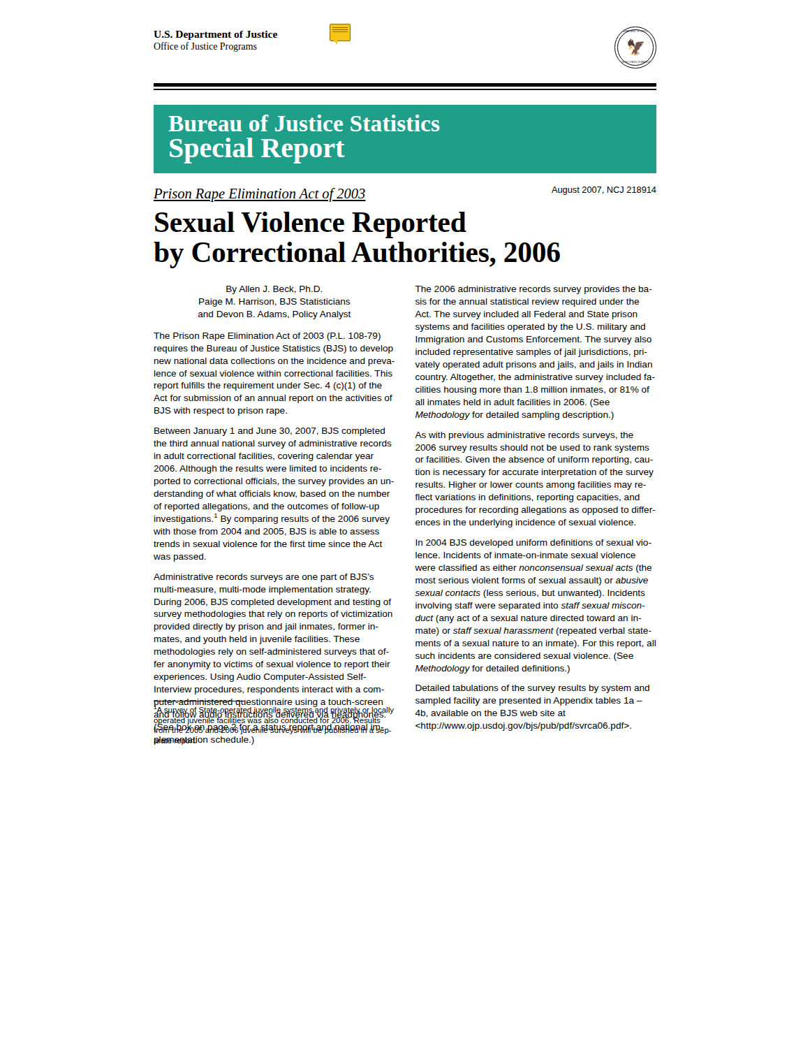U.S. Department of Justice
Office of Justice Programs
DEPARTMENT OF JUSTICE
🦅
UNITED STATES OF AMERICA
Bureau of Justice Statistics
Special Report
August 2007, NCJ 218914
Prison Rape Elimination Act of 2003
Sexual Violence Reported
by Correctional Authorities, 2006
By Allen J. Beck, Ph.D.
Paige M. Harrison, BJS Statisticians
and Devon B. Adams, Policy Analyst
The Prison Rape Elimination Act of 2003 (P.L. 108-79) requires the Bureau of Justice Statistics (BJS) to develop new national data collections on the incidence and prevalence of sexual violence within correctional facilities. This report fulfills the requirement under Sec. 4 (c)(1) of the Act for submission of an annual report on the activities of BJS with respect to prison rape.
Between January 1 and June 30, 2007, BJS completed the third annual national survey of administrative records in adult correctional facilities, covering calendar year 2006. Although the results were limited to incidents reported to correctional officials, the survey provides an understanding of what officials know, based on the number of reported allegations, and the outcomes of follow-up investigations.1 By comparing results of the 2006 survey with those from 2004 and 2005, BJS is able to assess trends in sexual violence for the first time since the Act was passed.
Administrative records surveys are one part of BJS’s multi-measure, multi-mode implementation strategy. During 2006, BJS completed development and testing of survey methodologies that rely on reports of victimization provided directly by prison and jail inmates, former inmates, and youth held in juvenile facilities. These methodologies rely on self-administered surveys that offer anonymity to victims of sexual violence to report their experiences. Using Audio Computer-Assisted Self-Interview procedures, respondents interact with a computer-administered questionnaire using a touch-screen and follow audio instructions delivered via headphones. (See box on page 2 for a status report and national implementation schedule.)
1A survey of State-operated juvenile systems and privately or locally operated juvenile facilities was also conducted for 2006. Results from the 2005 and 2006 juvenile surveys will be published in a separate report.
The 2006 administrative records survey provides the basis for the annual statistical review required under the Act. The survey included all Federal and State prison systems and facilities operated by the U.S. military and Immigration and Customs Enforcement. The survey also included representative samples of jail jurisdictions, privately operated adult prisons and jails, and jails in Indian country. Altogether, the administrative survey included facilities housing more than 1.8 million inmates, or 81% of all inmates held in adult facilities in 2006. (See Methodology for detailed sampling description.)
As with previous administrative records surveys, the 2006 survey results should not be used to rank systems or facilities. Given the absence of uniform reporting, caution is necessary for accurate interpretation of the survey results. Higher or lower counts among facilities may reflect variations in definitions, reporting capacities, and procedures for recording allegations as opposed to differences in the underlying incidence of sexual violence.
In 2004 BJS developed uniform definitions of sexual violence. Incidents of inmate-on-inmate sexual violence were classified as either nonconsensual sexual acts (the most serious violent forms of sexual assault) or abusive sexual contacts (less serious, but unwanted). Incidents involving staff were separated into staff sexual misconduct (any act of a sexual nature directed toward an inmate) or staff sexual harassment (repeated verbal statements of a sexual nature to an inmate). For this report, all such incidents are considered sexual violence. (See Methodology for detailed definitions.)
Detailed tabulations of the survey results by system and sampled facility are presented in Appendix tables 1a – 4b, available on the BJS web site at <http://www.ojp.usdoj.gov/bjs/pub/pdf/svrca06.pdf>.